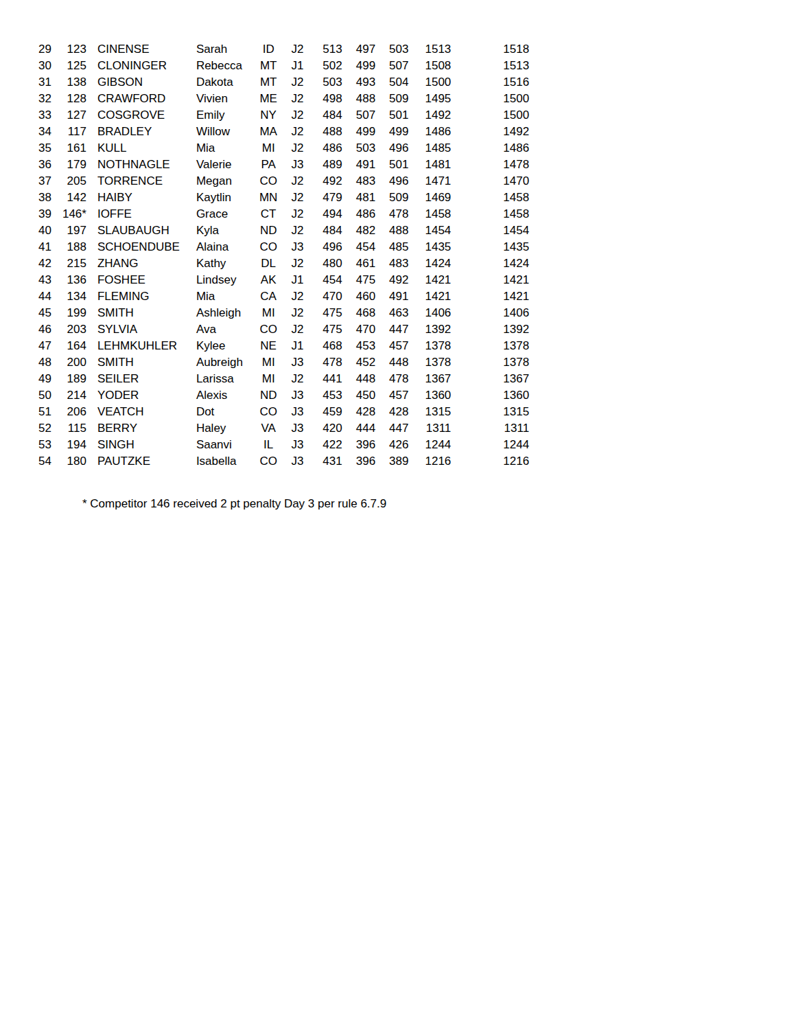| 29 | 123 | CINENSE | Sarah | ID | J2 | 513 | 497 | 503 | 1513 | 1518 |
| 30 | 125 | CLONINGER | Rebecca | MT | J1 | 502 | 499 | 507 | 1508 | 1513 |
| 31 | 138 | GIBSON | Dakota | MT | J2 | 503 | 493 | 504 | 1500 | 1516 |
| 32 | 128 | CRAWFORD | Vivien | ME | J2 | 498 | 488 | 509 | 1495 | 1500 |
| 33 | 127 | COSGROVE | Emily | NY | J2 | 484 | 507 | 501 | 1492 | 1500 |
| 34 | 117 | BRADLEY | Willow | MA | J2 | 488 | 499 | 499 | 1486 | 1492 |
| 35 | 161 | KULL | Mia | MI | J2 | 486 | 503 | 496 | 1485 | 1486 |
| 36 | 179 | NOTHNAGLE | Valerie | PA | J3 | 489 | 491 | 501 | 1481 | 1478 |
| 37 | 205 | TORRENCE | Megan | CO | J2 | 492 | 483 | 496 | 1471 | 1470 |
| 38 | 142 | HAIBY | Kaytlin | MN | J2 | 479 | 481 | 509 | 1469 | 1458 |
| 39 | 146* | IOFFE | Grace | CT | J2 | 494 | 486 | 478 | 1458 | 1458 |
| 40 | 197 | SLAUBAUGH | Kyla | ND | J2 | 484 | 482 | 488 | 1454 | 1454 |
| 41 | 188 | SCHOENDUBE | Alaina | CO | J3 | 496 | 454 | 485 | 1435 | 1435 |
| 42 | 215 | ZHANG | Kathy | DL | J2 | 480 | 461 | 483 | 1424 | 1424 |
| 43 | 136 | FOSHEE | Lindsey | AK | J1 | 454 | 475 | 492 | 1421 | 1421 |
| 44 | 134 | FLEMING | Mia | CA | J2 | 470 | 460 | 491 | 1421 | 1421 |
| 45 | 199 | SMITH | Ashleigh | MI | J2 | 475 | 468 | 463 | 1406 | 1406 |
| 46 | 203 | SYLVIA | Ava | CO | J2 | 475 | 470 | 447 | 1392 | 1392 |
| 47 | 164 | LEHMKUHLER | Kylee | NE | J1 | 468 | 453 | 457 | 1378 | 1378 |
| 48 | 200 | SMITH | Aubreigh | MI | J3 | 478 | 452 | 448 | 1378 | 1378 |
| 49 | 189 | SEILER | Larissa | MI | J2 | 441 | 448 | 478 | 1367 | 1367 |
| 50 | 214 | YODER | Alexis | ND | J3 | 453 | 450 | 457 | 1360 | 1360 |
| 51 | 206 | VEATCH | Dot | CO | J3 | 459 | 428 | 428 | 1315 | 1315 |
| 52 | 115 | BERRY | Haley | VA | J3 | 420 | 444 | 447 | 1311 | 1311 |
| 53 | 194 | SINGH | Saanvi | IL | J3 | 422 | 396 | 426 | 1244 | 1244 |
| 54 | 180 | PAUTZKE | Isabella | CO | J3 | 431 | 396 | 389 | 1216 | 1216 |
* Competitor 146 received 2 pt penalty Day 3 per rule 6.7.9